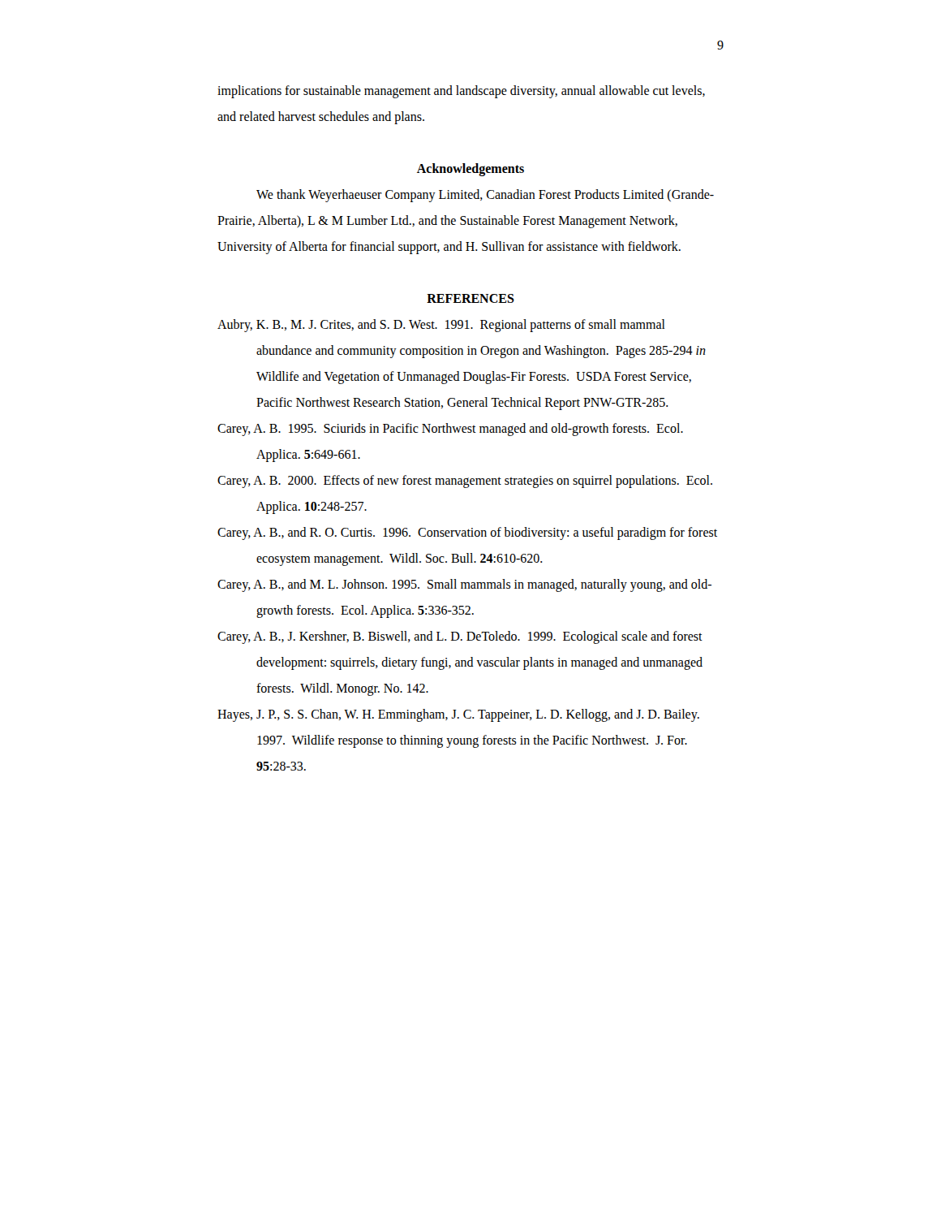9
implications for sustainable management and landscape diversity, annual allowable cut levels, and related harvest schedules and plans.
Acknowledgements
We thank Weyerhaeuser Company Limited, Canadian Forest Products Limited (Grande-Prairie, Alberta), L & M Lumber Ltd., and the Sustainable Forest Management Network, University of Alberta for financial support, and H. Sullivan for assistance with fieldwork.
REFERENCES
Aubry, K. B., M. J. Crites, and S. D. West. 1991. Regional patterns of small mammal abundance and community composition in Oregon and Washington. Pages 285-294 in Wildlife and Vegetation of Unmanaged Douglas-Fir Forests. USDA Forest Service, Pacific Northwest Research Station, General Technical Report PNW-GTR-285.
Carey, A. B. 1995. Sciurids in Pacific Northwest managed and old-growth forests. Ecol. Applica. 5:649-661.
Carey, A. B. 2000. Effects of new forest management strategies on squirrel populations. Ecol. Applica. 10:248-257.
Carey, A. B., and R. O. Curtis. 1996. Conservation of biodiversity: a useful paradigm for forest ecosystem management. Wildl. Soc. Bull. 24:610-620.
Carey, A. B., and M. L. Johnson. 1995. Small mammals in managed, naturally young, and old-growth forests. Ecol. Applica. 5:336-352.
Carey, A. B., J. Kershner, B. Biswell, and L. D. DeToledo. 1999. Ecological scale and forest development: squirrels, dietary fungi, and vascular plants in managed and unmanaged forests. Wildl. Monogr. No. 142.
Hayes, J. P., S. S. Chan, W. H. Emmingham, J. C. Tappeiner, L. D. Kellogg, and J. D. Bailey. 1997. Wildlife response to thinning young forests in the Pacific Northwest. J. For. 95:28-33.